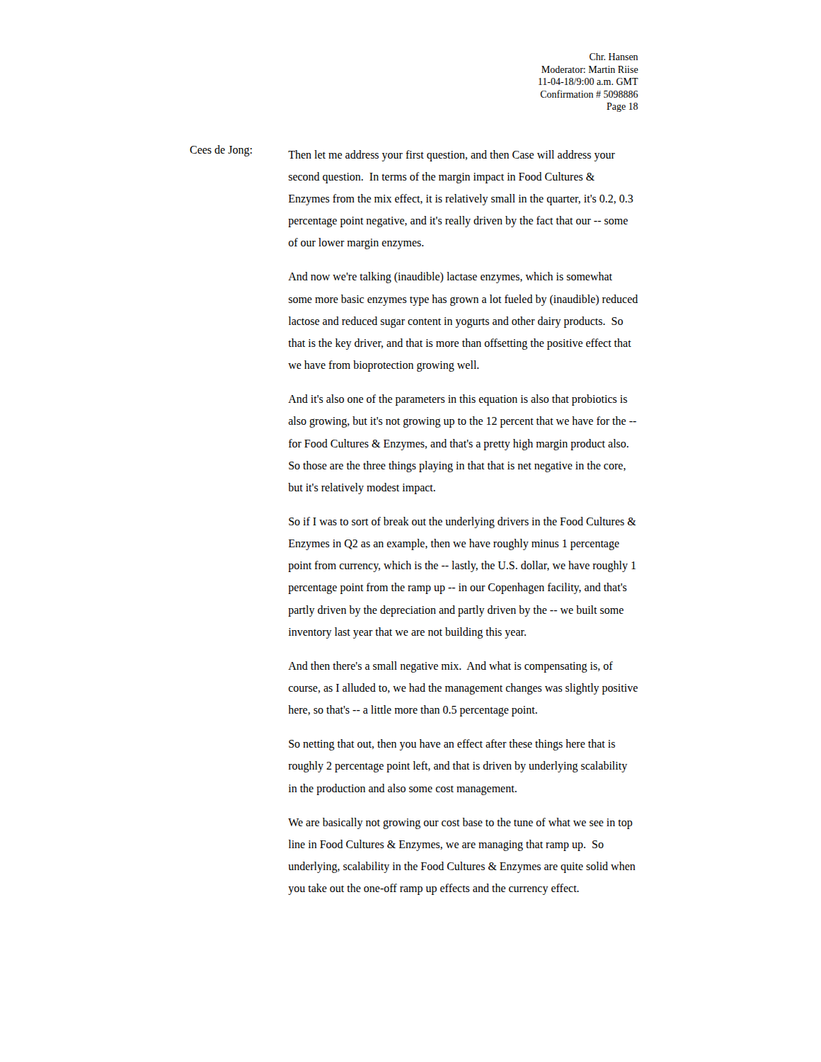Chr. Hansen
Moderator: Martin Riise
11-04-18/9:00 a.m. GMT
Confirmation # 5098886
Page 18
Cees de Jong:
Then let me address your first question, and then Case will address your second question. In terms of the margin impact in Food Cultures & Enzymes from the mix effect, it is relatively small in the quarter, it's 0.2, 0.3 percentage point negative, and it's really driven by the fact that our -- some of our lower margin enzymes.
And now we're talking (inaudible) lactase enzymes, which is somewhat some more basic enzymes type has grown a lot fueled by (inaudible) reduced lactose and reduced sugar content in yogurts and other dairy products. So that is the key driver, and that is more than offsetting the positive effect that we have from bioprotection growing well.
And it's also one of the parameters in this equation is also that probiotics is also growing, but it's not growing up to the 12 percent that we have for the -- for Food Cultures & Enzymes, and that's a pretty high margin product also. So those are the three things playing in that that is net negative in the core, but it's relatively modest impact.
So if I was to sort of break out the underlying drivers in the Food Cultures & Enzymes in Q2 as an example, then we have roughly minus 1 percentage point from currency, which is the -- lastly, the U.S. dollar, we have roughly 1 percentage point from the ramp up -- in our Copenhagen facility, and that's partly driven by the depreciation and partly driven by the -- we built some inventory last year that we are not building this year.
And then there's a small negative mix. And what is compensating is, of course, as I alluded to, we had the management changes was slightly positive here, so that's -- a little more than 0.5 percentage point.
So netting that out, then you have an effect after these things here that is roughly 2 percentage point left, and that is driven by underlying scalability in the production and also some cost management.
We are basically not growing our cost base to the tune of what we see in top line in Food Cultures & Enzymes, we are managing that ramp up. So underlying, scalability in the Food Cultures & Enzymes are quite solid when you take out the one-off ramp up effects and the currency effect.